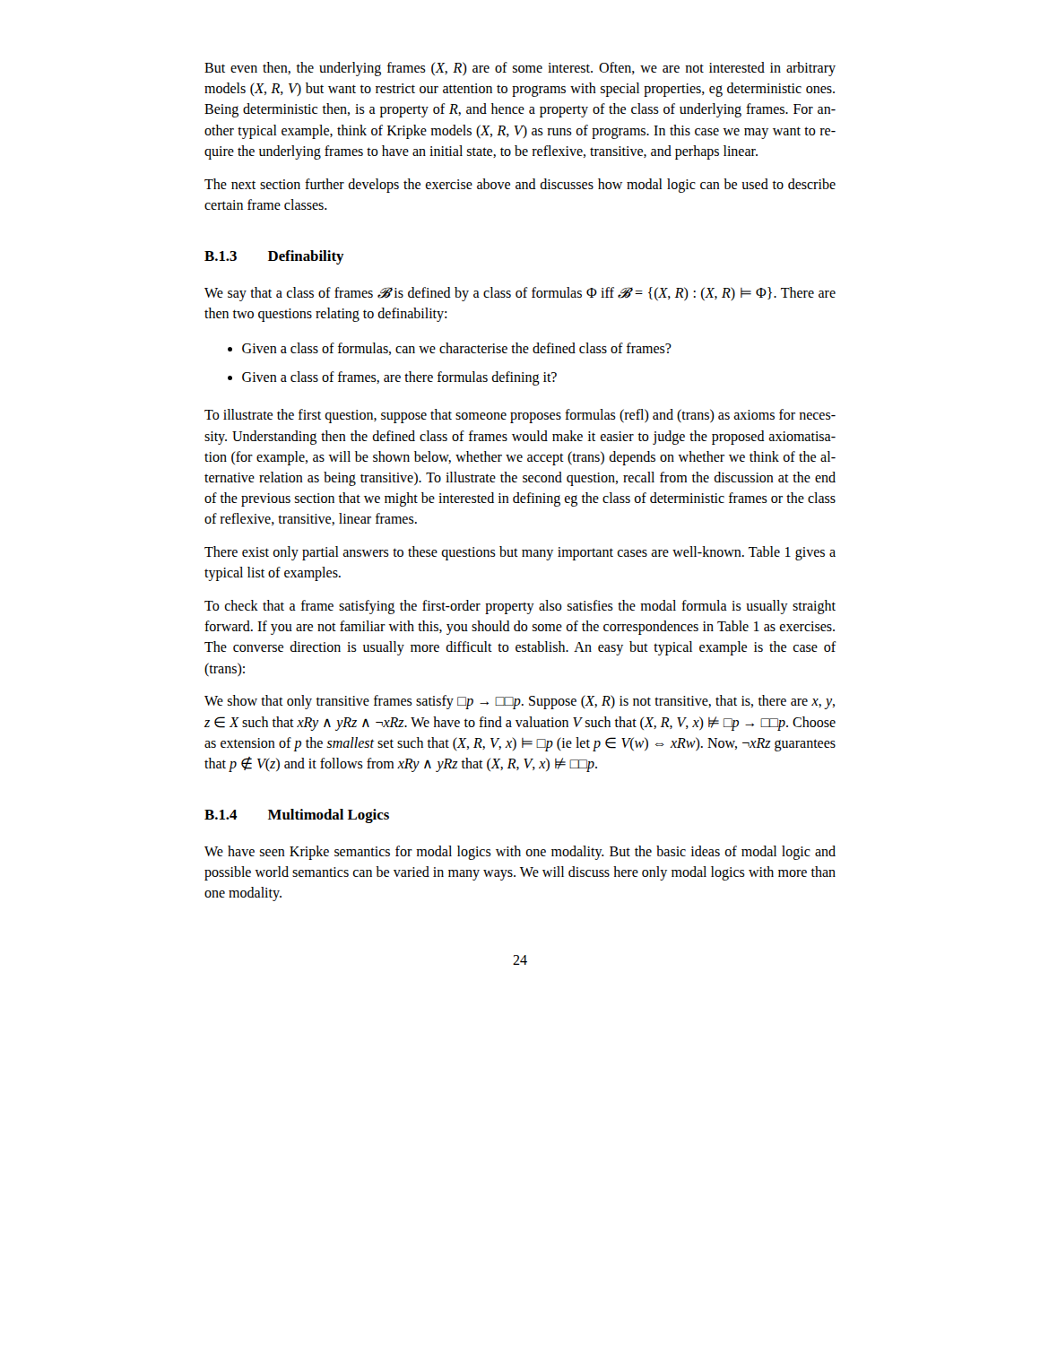But even then, the underlying frames (X, R) are of some interest. Often, we are not interested in arbitrary models (X, R, V) but want to restrict our attention to programs with special properties, eg deterministic ones. Being deterministic then, is a property of R, and hence a property of the class of underlying frames. For another typical example, think of Kripke models (X, R, V) as runs of programs. In this case we may want to require the underlying frames to have an initial state, to be reflexive, transitive, and perhaps linear.
The next section further develops the exercise above and discusses how modal logic can be used to describe certain frame classes.
B.1.3 Definability
We say that a class of frames 𝓑 is defined by a class of formulas Φ iff 𝓑 = {(X, R) : (X, R) ⊨ Φ}. There are then two questions relating to definability:
Given a class of formulas, can we characterise the defined class of frames?
Given a class of frames, are there formulas defining it?
To illustrate the first question, suppose that someone proposes formulas (refl) and (trans) as axioms for necessity. Understanding then the defined class of frames would make it easier to judge the proposed axiomatisation (for example, as will be shown below, whether we accept (trans) depends on whether we think of the alternative relation as being transitive). To illustrate the second question, recall from the discussion at the end of the previous section that we might be interested in defining eg the class of deterministic frames or the class of reflexive, transitive, linear frames.
There exist only partial answers to these questions but many important cases are well-known. Table 1 gives a typical list of examples.
To check that a frame satisfying the first-order property also satisfies the modal formula is usually straight forward. If you are not familiar with this, you should do some of the correspondences in Table 1 as exercises. The converse direction is usually more difficult to establish. An easy but typical example is the case of (trans):
We show that only transitive frames satisfy □p → □□p. Suppose (X, R) is not transitive, that is, there are x, y, z ∈ X such that xRy ∧ yRz ∧ ¬xRz. We have to find a valuation V such that (X, R, V, x) ⊭ □p → □□p. Choose as extension of p the smallest set such that (X, R, V, x) ⊨ □p (ie let p ∈ V(w) ⇔ xRw). Now, ¬xRz guarantees that p ∉ V(z) and it follows from xRy ∧ yRz that (X, R, V, x) ⊭ □□p.
B.1.4 Multimodal Logics
We have seen Kripke semantics for modal logics with one modality. But the basic ideas of modal logic and possible world semantics can be varied in many ways. We will discuss here only modal logics with more than one modality.
24